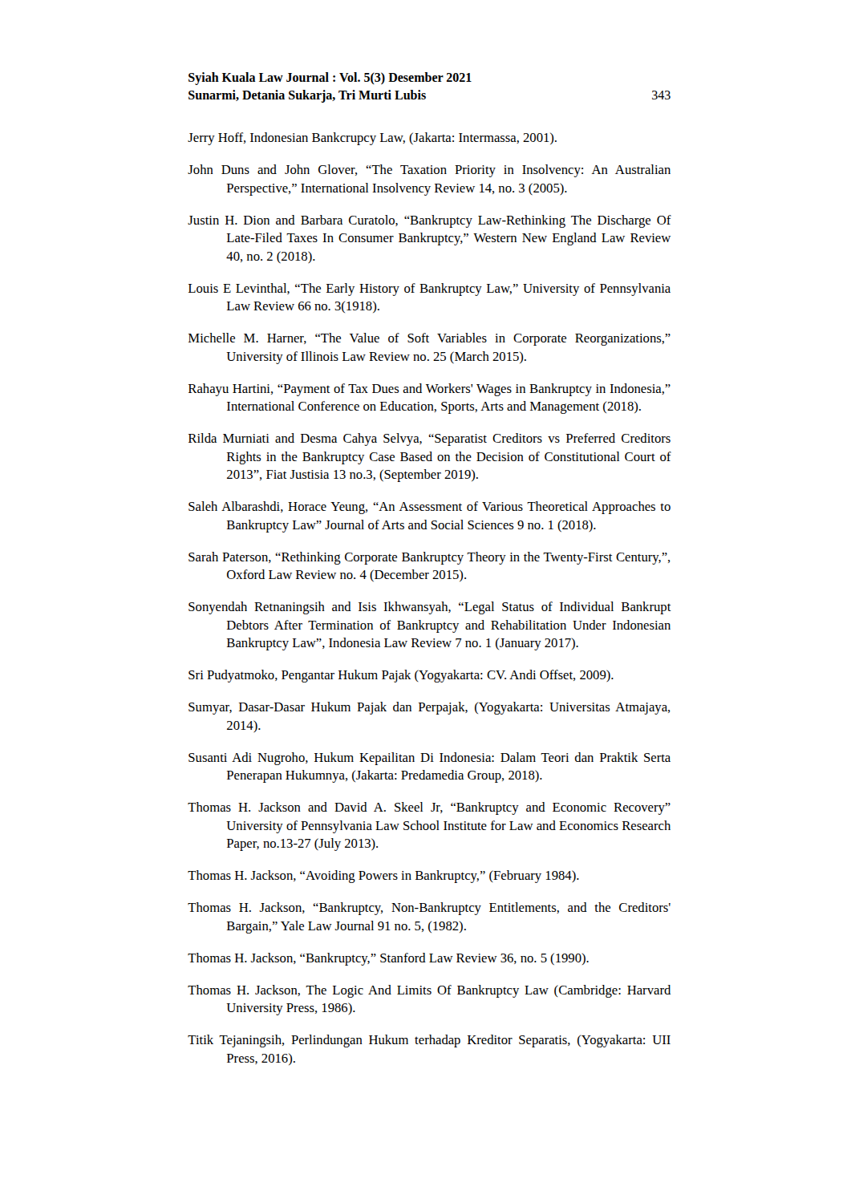Syiah Kuala Law Journal : Vol. 5(3) Desember 2021
Sunarmi, Detania Sukarja, Tri Murti Lubis 343
Jerry Hoff, Indonesian Bankcrupcy Law, (Jakarta: Intermassa, 2001).
John Duns and John Glover, “The Taxation Priority in Insolvency: An Australian Perspective,” International Insolvency Review 14, no. 3 (2005).
Justin H. Dion and Barbara Curatolo, “Bankruptcy Law-Rethinking The Discharge Of Late-Filed Taxes In Consumer Bankruptcy,” Western New England Law Review 40, no. 2 (2018).
Louis E Levinthal, “The Early History of Bankruptcy Law,” University of Pennsylvania Law Review 66 no. 3(1918).
Michelle M. Harner, “The Value of Soft Variables in Corporate Reorganizations,” University of Illinois Law Review no. 25 (March 2015).
Rahayu Hartini, “Payment of Tax Dues and Workers' Wages in Bankruptcy in Indonesia,” International Conference on Education, Sports, Arts and Management (2018).
Rilda Murniati and Desma Cahya Selvya, “Separatist Creditors vs Preferred Creditors Rights in the Bankruptcy Case Based on the Decision of Constitutional Court of 2013”, Fiat Justisia 13 no.3, (September 2019).
Saleh Albarashdi, Horace Yeung, “An Assessment of Various Theoretical Approaches to Bankruptcy Law” Journal of Arts and Social Sciences 9 no. 1 (2018).
Sarah Paterson, “Rethinking Corporate Bankruptcy Theory in the Twenty-First Century,”, Oxford Law Review no. 4 (December 2015).
Sonyendah Retnaningsih and Isis Ikhwansyah, “Legal Status of Individual Bankrupt Debtors After Termination of Bankruptcy and Rehabilitation Under Indonesian Bankruptcy Law”, Indonesia Law Review 7 no. 1 (January 2017).
Sri Pudyatmoko, Pengantar Hukum Pajak (Yogyakarta: CV. Andi Offset, 2009).
Sumyar, Dasar-Dasar Hukum Pajak dan Perpajak, (Yogyakarta: Universitas Atmajaya, 2014).
Susanti Adi Nugroho, Hukum Kepailitan Di Indonesia: Dalam Teori dan Praktik Serta Penerapan Hukumnya, (Jakarta: Predamedia Group, 2018).
Thomas H. Jackson and David A. Skeel Jr, “Bankruptcy and Economic Recovery” University of Pennsylvania Law School Institute for Law and Economics Research Paper, no.13-27 (July 2013).
Thomas H. Jackson, “Avoiding Powers in Bankruptcy,” (February 1984).
Thomas H. Jackson, “Bankruptcy, Non-Bankruptcy Entitlements, and the Creditors' Bargain,” Yale Law Journal 91 no. 5, (1982).
Thomas H. Jackson, “Bankruptcy,” Stanford Law Review 36, no. 5 (1990).
Thomas H. Jackson, The Logic And Limits Of Bankruptcy Law (Cambridge: Harvard University Press, 1986).
Titik Tejaningsih, Perlindungan Hukum terhadap Kreditor Separatis, (Yogyakarta: UII Press, 2016).